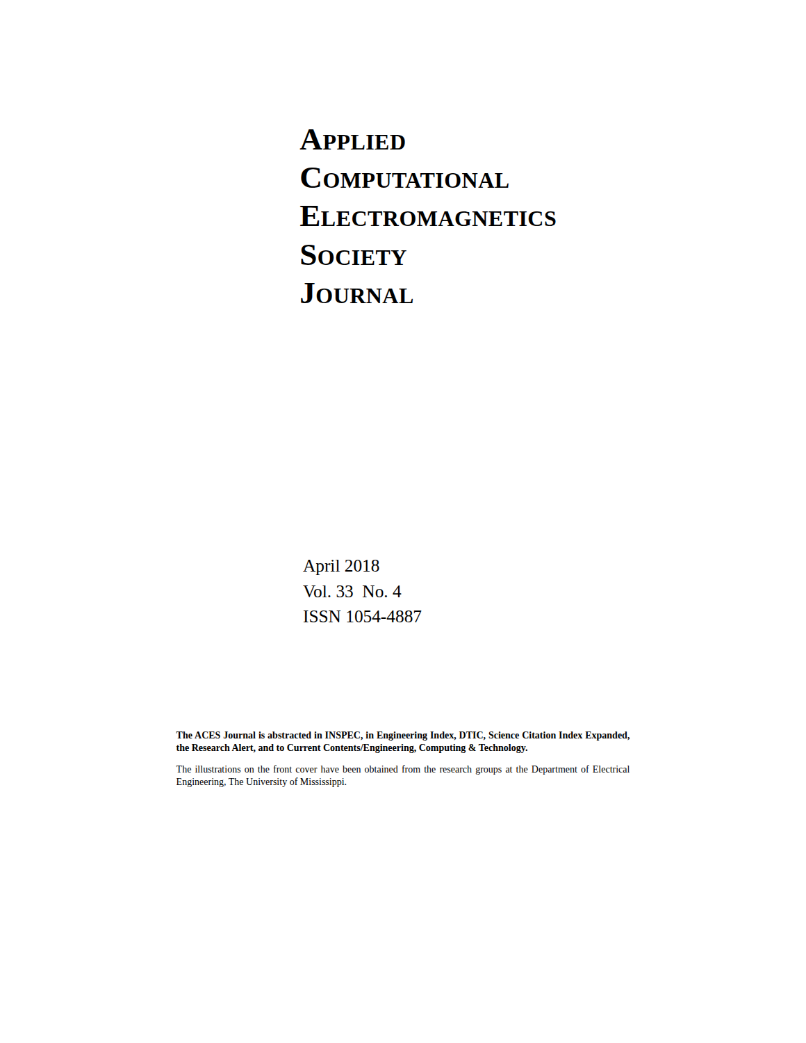Applied Computational Electromagnetics Society Journal
April 2018
Vol. 33 No. 4
ISSN 1054-4887
The ACES Journal is abstracted in INSPEC, in Engineering Index, DTIC, Science Citation Index Expanded, the Research Alert, and to Current Contents/Engineering, Computing & Technology.
The illustrations on the front cover have been obtained from the research groups at the Department of Electrical Engineering, The University of Mississippi.